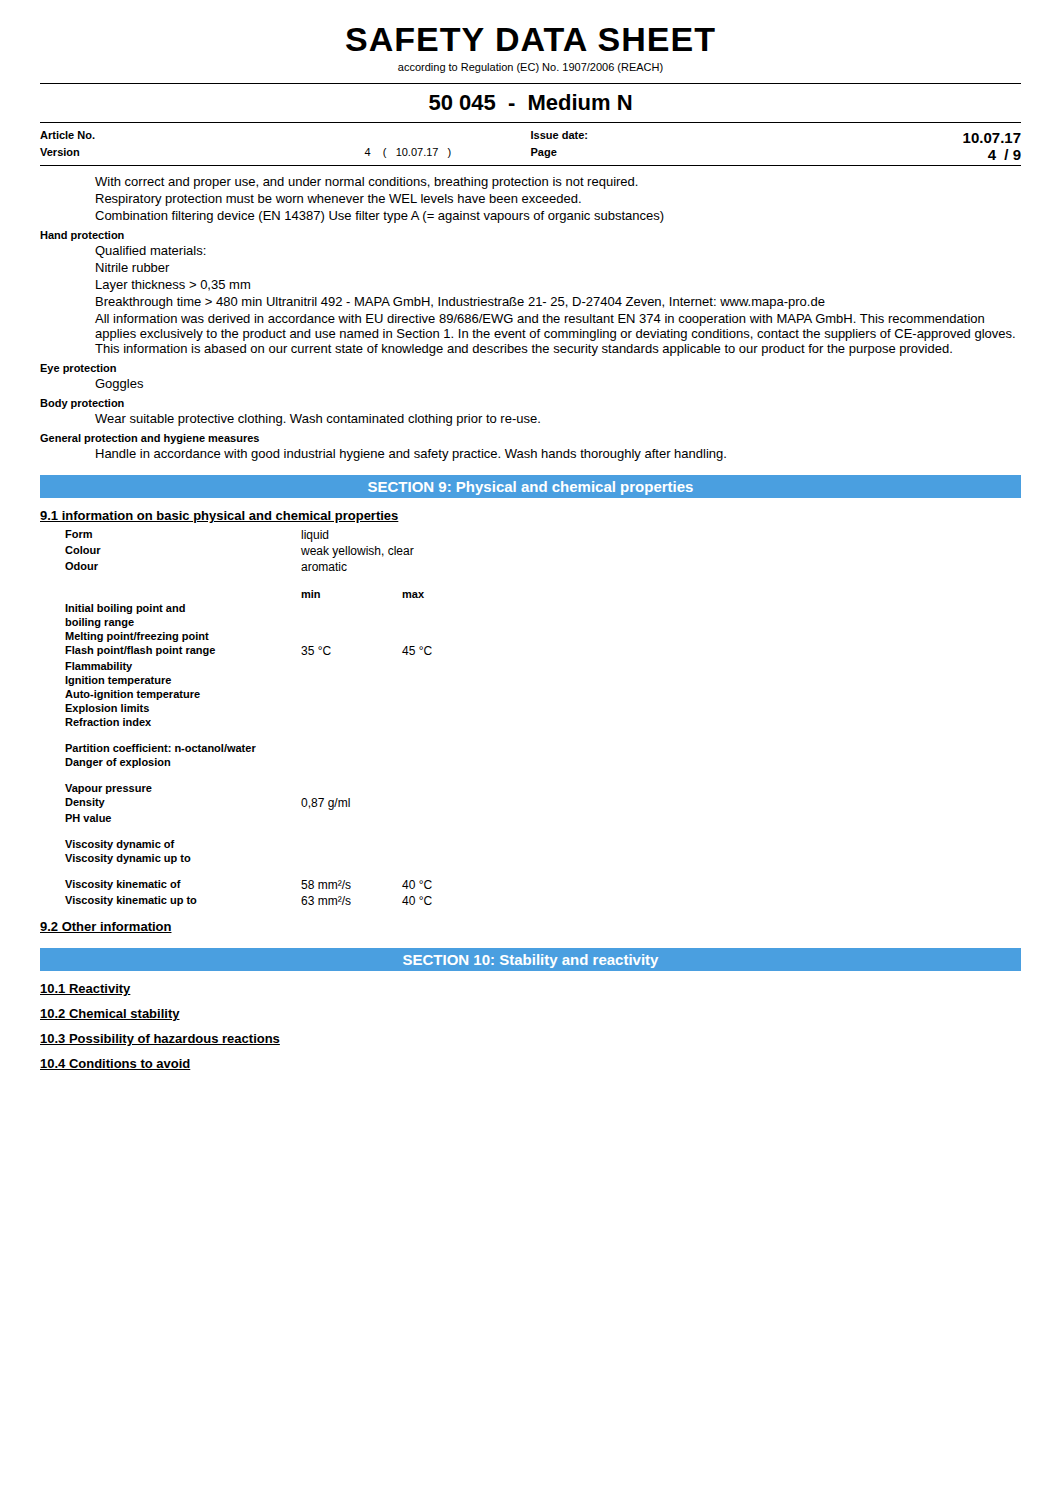SAFETY DATA SHEET
according to Regulation (EC) No. 1907/2006 (REACH)
50 045 - Medium N
| Article No. | | Issue date: | 10.07.17 |
| Version | 4 ( 10.07.17 ) | Page | 4 / 9 |
With correct and proper use, and under normal conditions, breathing protection is not required.
Respiratory protection must be worn whenever the WEL levels have been exceeded.
Combination filtering device (EN 14387) Use filter type A (= against vapours of organic substances)
Hand protection
Qualified materials:
Nitrile rubber
Layer thickness > 0,35 mm
Breakthrough time > 480 min Ultranitril 492 - MAPA GmbH, Industriestraße 21- 25, D-27404 Zeven, Internet: www.mapa-pro.de
All information was derived in accordance with EU directive 89/686/EWG and the resultant EN 374 in cooperation with MAPA GmbH. This recommendation applies exclusively to the product and use named in Section 1. In the event of commingling or deviating conditions, contact the suppliers of CE-approved gloves. This information is abased on our current state of knowledge and describes the security standards applicable to our product for the purpose provided.
Eye protection
Goggles
Body protection
Wear suitable protective clothing. Wash contaminated clothing prior to re-use.
General protection and hygiene measures
Handle in accordance with good industrial hygiene and safety practice. Wash hands thoroughly after handling.
SECTION 9: Physical and chemical properties
9.1 information on basic physical and chemical properties
| Form | liquid |
| Colour | weak yellowish, clear |
| Odour | aromatic |
| | min | max |
| Initial boiling point and | | |
| boiling range | | |
| Melting point/freezing point | | |
| Flash point/flash point range | 35 °C | 45 °C |
| Flammability | | |
| Ignition temperature | | |
| Auto-ignition temperature | | |
| Explosion limits | | |
| Refraction index | | |
| Partition coefficient: n-octanol/water | | |
| Danger of explosion | | |
| Vapour pressure | | |
| Density | 0,87 g/ml | |
| PH value | | |
| Viscosity dynamic of | | |
| Viscosity dynamic up to | | |
| Viscosity kinematic of | 58 mm²/s | 40 °C |
| Viscosity kinematic up to | 63 mm²/s | 40 °C |
9.2 Other information
SECTION 10: Stability and reactivity
10.1 Reactivity
10.2 Chemical stability
10.3 Possibility of hazardous reactions
10.4 Conditions to avoid